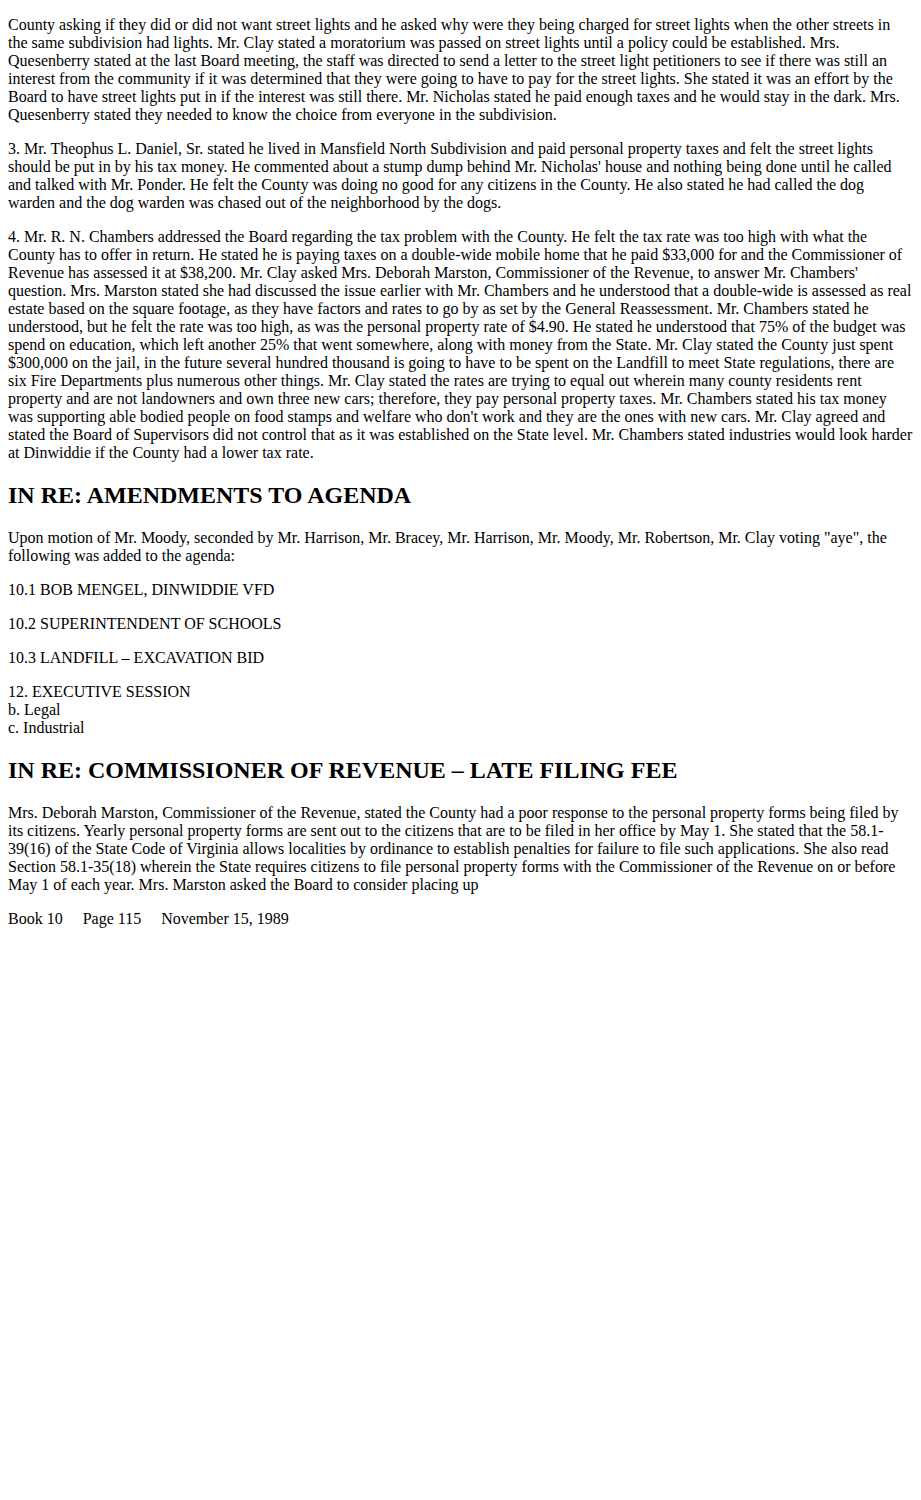County asking if they did or did not want street lights and he asked why were they being charged for street lights when the other streets in the same subdivision had lights. Mr. Clay stated a moratorium was passed on street lights until a policy could be established. Mrs. Quesenberry stated at the last Board meeting, the staff was directed to send a letter to the street light petitioners to see if there was still an interest from the community if it was determined that they were going to have to pay for the street lights. She stated it was an effort by the Board to have street lights put in if the interest was still there. Mr. Nicholas stated he paid enough taxes and he would stay in the dark. Mrs. Quesenberry stated they needed to know the choice from everyone in the subdivision.
3. Mr. Theophus L. Daniel, Sr. stated he lived in Mansfield North Subdivision and paid personal property taxes and felt the street lights should be put in by his tax money. He commented about a stump dump behind Mr. Nicholas' house and nothing being done until he called and talked with Mr. Ponder. He felt the County was doing no good for any citizens in the County. He also stated he had called the dog warden and the dog warden was chased out of the neighborhood by the dogs.
4. Mr. R. N. Chambers addressed the Board regarding the tax problem with the County. He felt the tax rate was too high with what the County has to offer in return. He stated he is paying taxes on a double-wide mobile home that he paid $33,000 for and the Commissioner of Revenue has assessed it at $38,200. Mr. Clay asked Mrs. Deborah Marston, Commissioner of the Revenue, to answer Mr. Chambers' question. Mrs. Marston stated she had discussed the issue earlier with Mr. Chambers and he understood that a double-wide is assessed as real estate based on the square footage, as they have factors and rates to go by as set by the General Reassessment. Mr. Chambers stated he understood, but he felt the rate was too high, as was the personal property rate of $4.90. He stated he understood that 75% of the budget was spend on education, which left another 25% that went somewhere, along with money from the State. Mr. Clay stated the County just spent $300,000 on the jail, in the future several hundred thousand is going to have to be spent on the Landfill to meet State regulations, there are six Fire Departments plus numerous other things. Mr. Clay stated the rates are trying to equal out wherein many county residents rent property and are not landowners and own three new cars; therefore, they pay personal property taxes. Mr. Chambers stated his tax money was supporting able bodied people on food stamps and welfare who don't work and they are the ones with new cars. Mr. Clay agreed and stated the Board of Supervisors did not control that as it was established on the State level. Mr. Chambers stated industries would look harder at Dinwiddie if the County had a lower tax rate.
IN RE: AMENDMENTS TO AGENDA
Upon motion of Mr. Moody, seconded by Mr. Harrison, Mr. Bracey, Mr. Harrison, Mr. Moody, Mr. Robertson, Mr. Clay voting "aye", the following was added to the agenda:
10.1 BOB MENGEL, DINWIDDIE VFD
10.2 SUPERINTENDENT OF SCHOOLS
10.3 LANDFILL – EXCAVATION BID
12. EXECUTIVE SESSION
b. Legal
c. Industrial
IN RE: COMMISSIONER OF REVENUE – LATE FILING FEE
Mrs. Deborah Marston, Commissioner of the Revenue, stated the County had a poor response to the personal property forms being filed by its citizens. Yearly personal property forms are sent out to the citizens that are to be filed in her office by May 1. She stated that the 58.1-39(16) of the State Code of Virginia allows localities by ordinance to establish penalties for failure to file such applications. She also read Section 58.1-35(18) wherein the State requires citizens to file personal property forms with the Commissioner of the Revenue on or before May 1 of each year. Mrs. Marston asked the Board to consider placing up
Book 10 Page 115 November 15, 1989